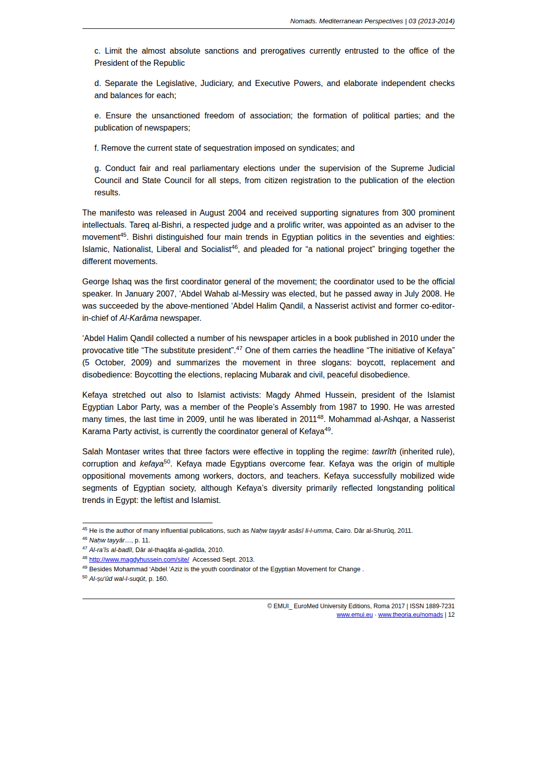Nomads. Mediterranean Perspectives | 03 (2013-2014)
c. Limit the almost absolute sanctions and prerogatives currently entrusted to the office of the President of the Republic
d. Separate the Legislative, Judiciary, and Executive Powers, and elaborate independent checks and balances for each;
e. Ensure the unsanctioned freedom of association; the formation of political parties; and the publication of newspapers;
f. Remove the current state of sequestration imposed on syndicates; and
g. Conduct fair and real parliamentary elections under the supervision of the Supreme Judicial Council and State Council for all steps, from citizen registration to the publication of the election results.
The manifesto was released in August 2004 and received supporting signatures from 300 prominent intellectuals. Tareq al-Bishri, a respected judge and a prolific writer, was appointed as an adviser to the movement45. Bishri distinguished four main trends in Egyptian politics in the seventies and eighties: Islamic, Nationalist, Liberal and Socialist46, and pleaded for “a national project” bringing together the different movements.
George Ishaq was the first coordinator general of the movement; the coordinator used to be the official speaker. In January 2007, ‘Abdel Wahab al-Messiry was elected, but he passed away in July 2008. He was succeeded by the above-mentioned ‘Abdel Halim Qandil, a Nasserist activist and former co-editor-in-chief of Al-Karâma newspaper.
‘Abdel Halim Qandil collected a number of his newspaper articles in a book published in 2010 under the provocative title “The substitute president”.47 One of them carries the headline “The initiative of Kefaya” (5 October, 2009) and summarizes the movement in three slogans: boycott, replacement and disobedience: Boycotting the elections, replacing Mubarak and civil, peaceful disobedience.
Kefaya stretched out also to Islamist activists: Magdy Ahmed Hussein, president of the Islamist Egyptian Labor Party, was a member of the People’s Assembly from 1987 to 1990. He was arrested many times, the last time in 2009, until he was liberated in 201148. Mohammad al-Ashqar, a Nasserist Karama Party activist, is currently the coordinator general of Kefaya49.
Salah Montaser writes that three factors were effective in toppling the regime: tawrîth (inherited rule), corruption and kefaya50. Kefaya made Egyptians overcome fear. Kefaya was the origin of multiple oppositional movements among workers, doctors, and teachers. Kefaya successfully mobilized wide segments of Egyptian society, although Kefaya’s diversity primarily reflected longstanding political trends in Egypt: the leftist and Islamist.
45 He is the author of many influential publications, such as Naḥw tayyâr asâsî li-l-umma, Cairo. Dâr al-Shurûq, 2011.
46 Naḥw tayyâr…, p. 11.
47 Al-ra’îs al-badîl, Dâr al-thaqâfa al-gadîda, 2010.
48 http://www.magdyhussein.com/site/ Accessed Sept. 2013.
49 Besides Mohammad ‘Abdel ‘Aziz is the youth coordinator of the Egyptian Movement for Change .
50 Al-ṣu‘ûd wal-l-suqût, p. 160.
© EMUI_ EuroMed University Editions, Roma 2017 | ISSN 1889-7231
www.emui.eu · www.theoria.eu/nomads | 12